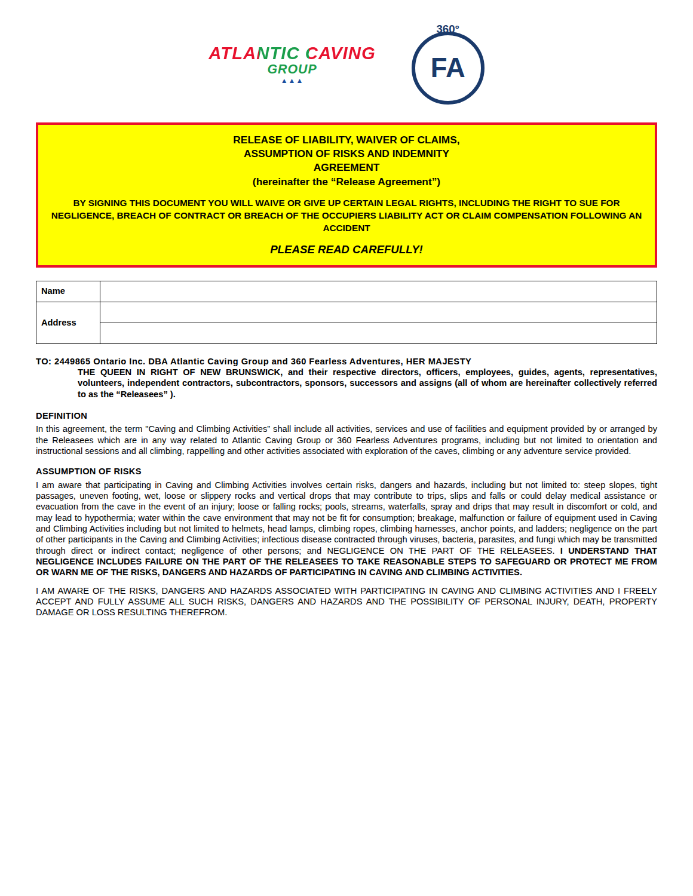ATLANTIC CAVING
GROUP
▲▲▲
360°
FA
RELEASE OF LIABILITY, WAIVER OF CLAIMS,
ASSUMPTION OF RISKS AND INDEMNITY
AGREEMENT
(hereinafter the “Release Agreement”)
BY SIGNING THIS DOCUMENT YOU WILL WAIVE OR GIVE UP CERTAIN LEGAL RIGHTS, INCLUDING THE RIGHT TO SUE FOR NEGLIGENCE, BREACH OF CONTRACT OR BREACH OF THE OCCUPIERS LIABILITY ACT OR CLAIM COMPENSATION FOLLOWING AN ACCIDENT
PLEASE READ CAREFULLY!
| Name | |
| Address | |
TO: 2449865 Ontario Inc. DBA Atlantic Caving Group and 360 Fearless Adventures, HER MAJESTY THE QUEEN IN RIGHT OF NEW BRUNSWICK, and their respective directors, officers, employees, guides, agents, representatives, volunteers, independent contractors, subcontractors, sponsors, successors and assigns (all of whom are hereinafter collectively referred to as the “Releasees” ).
DEFINITION
In this agreement, the term "Caving and Climbing Activities” shall include all activities, services and use of facilities and equipment provided by or arranged by the Releasees which are in any way related to Atlantic Caving Group or 360 Fearless Adventures programs, including but not limited to orientation and instructional sessions and all climbing, rappelling and other activities associated with exploration of the caves, climbing or any adventure service provided.
ASSUMPTION OF RISKS
I am aware that participating in Caving and Climbing Activities involves certain risks, dangers and hazards, including but not limited to: steep slopes, tight passages, uneven footing, wet, loose or slippery rocks and vertical drops that may contribute to trips, slips and falls or could delay medical assistance or evacuation from the cave in the event of an injury; loose or falling rocks; pools, streams, waterfalls, spray and drips that may result in discomfort or cold, and may lead to hypothermia; water within the cave environment that may not be fit for consumption; breakage, malfunction or failure of equipment used in Caving and Climbing Activities including but not limited to helmets, head lamps, climbing ropes, climbing harnesses, anchor points, and ladders; negligence on the part of other participants in the Caving and Climbing Activities; infectious disease contracted through viruses, bacteria, parasites, and fungi which may be transmitted through direct or indirect contact; negligence of other persons; and NEGLIGENCE ON THE PART OF THE RELEASEES. I UNDERSTAND THAT NEGLIGENCE INCLUDES FAILURE ON THE PART OF THE RELEASEES TO TAKE REASONABLE STEPS TO SAFEGUARD OR PROTECT ME FROM OR WARN ME OF THE RISKS, DANGERS AND HAZARDS OF PARTICIPATING IN CAVING AND CLIMBING ACTIVITIES.
I AM AWARE OF THE RISKS, DANGERS AND HAZARDS ASSOCIATED WITH PARTICIPATING IN CAVING AND CLIMBING ACTIVITIES AND I FREELY ACCEPT AND FULLY ASSUME ALL SUCH RISKS, DANGERS AND HAZARDS AND THE POSSIBILITY OF PERSONAL INJURY, DEATH, PROPERTY DAMAGE OR LOSS RESULTING THEREFROM.